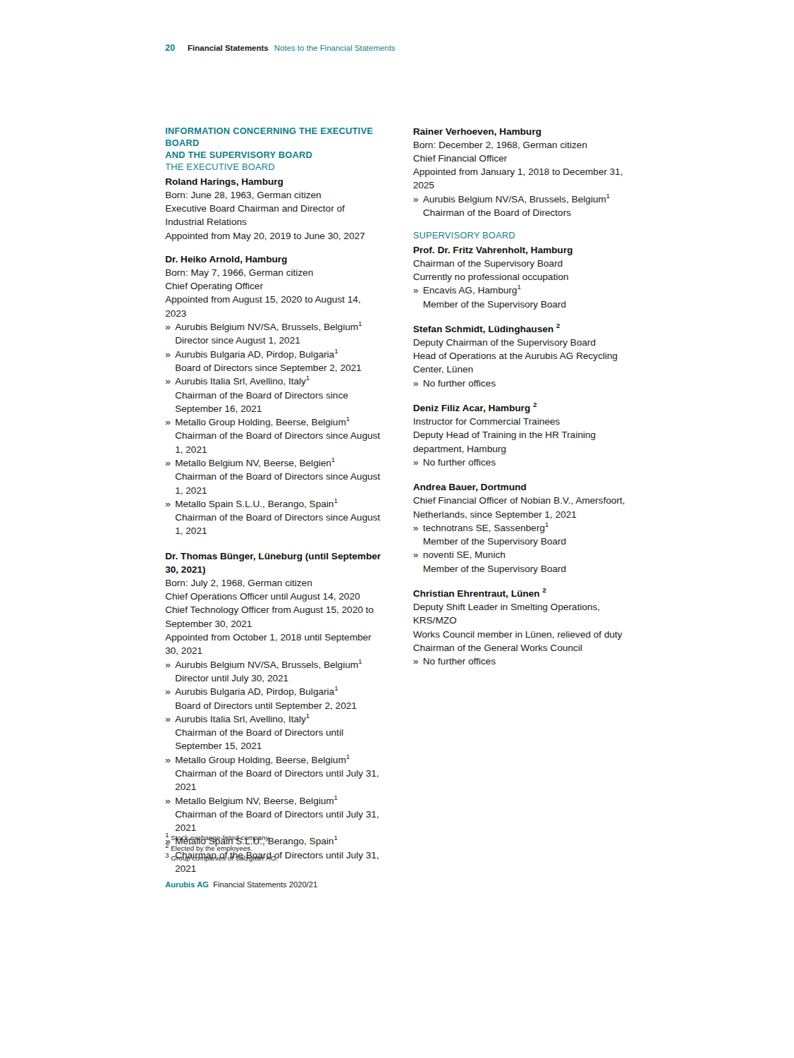20 Financial Statements Notes to the Financial Statements
Information concerning the Executive Board
and the Supervisory Board
The Executive Board
Roland Harings, Hamburg
Born: June 28, 1963, German citizen
Executive Board Chairman and Director of Industrial Relations
Appointed from May 20, 2019 to June 30, 2027
Dr. Heiko Arnold, Hamburg
Born: May 7, 1966, German citizen
Chief Operating Officer
Appointed from August 15, 2020 to August 14, 2023
Aurubis Belgium NV/SA, Brussels, Belgium1
Director since August 1, 2021
Aurubis Bulgaria AD, Pirdop, Bulgaria1
Board of Directors since September 2, 2021
Aurubis Italia Srl, Avellino, Italy1
Chairman of the Board of Directors since September 16, 2021
Metallo Group Holding, Beerse, Belgium1
Chairman of the Board of Directors since August 1, 2021
Metallo Belgium NV, Beerse, Belgien1
Chairman of the Board of Directors since August 1, 2021
Metallo Spain S.L.U., Berango, Spain1
Chairman of the Board of Directors since August 1, 2021
Dr. Thomas Bünger, Lüneburg (until September 30, 2021)
Born: July 2, 1968, German citizen
Chief Operations Officer until August 14, 2020
Chief Technology Officer from August 15, 2020 to September 30, 2021
Appointed from October 1, 2018 until September 30, 2021
Aurubis Belgium NV/SA, Brussels, Belgium1
Director until July 30, 2021
Aurubis Bulgaria AD, Pirdop, Bulgaria1
Board of Directors until September 2, 2021
Aurubis Italia Srl, Avellino, Italy1
Chairman of the Board of Directors until September 15, 2021
Metallo Group Holding, Beerse, Belgium1
Chairman of the Board of Directors until July 31, 2021
Metallo Belgium NV, Beerse, Belgium1
Chairman of the Board of Directors until July 31, 2021
Metallo Spain S.L.U., Berango, Spain1
Chairman of the Board of Directors until July 31, 2021
Rainer Verhoeven, Hamburg
Born: December 2, 1968, German citizen
Chief Financial Officer
Appointed from January 1, 2018 to December 31, 2025
Aurubis Belgium NV/SA, Brussels, Belgium1
Chairman of the Board of Directors
Supervisory Board
Prof. Dr. Fritz Vahrenholt, Hamburg
Chairman of the Supervisory Board
Currently no professional occupation
Encavis AG, Hamburg1
Member of the Supervisory Board
Stefan Schmidt, Lüdinghausen 2
Deputy Chairman of the Supervisory Board
Head of Operations at the Aurubis AG Recycling Center, Lünen
No further offices
Deniz Filiz Acar, Hamburg 2
Instructor for Commercial Trainees
Deputy Head of Training in the HR Training department, Hamburg
No further offices
Andrea Bauer, Dortmund
Chief Financial Officer of Nobian B.V., Amersfoort, Netherlands, since September 1, 2021
technotrans SE, Sassenberg1
Member of the Supervisory Board
noventi SE, Munich
Member of the Supervisory Board
Christian Ehrentraut, Lünen 2
Deputy Shift Leader in Smelting Operations, KRS/MZO
Works Council member in Lünen, relieved of duty
Chairman of the General Works Council
No further offices
1 Stock exchange-listed company.
2 Elected by the employees.
3 Group companies of Salzgitter AG.
Aurubis AG Financial Statements 2020/21